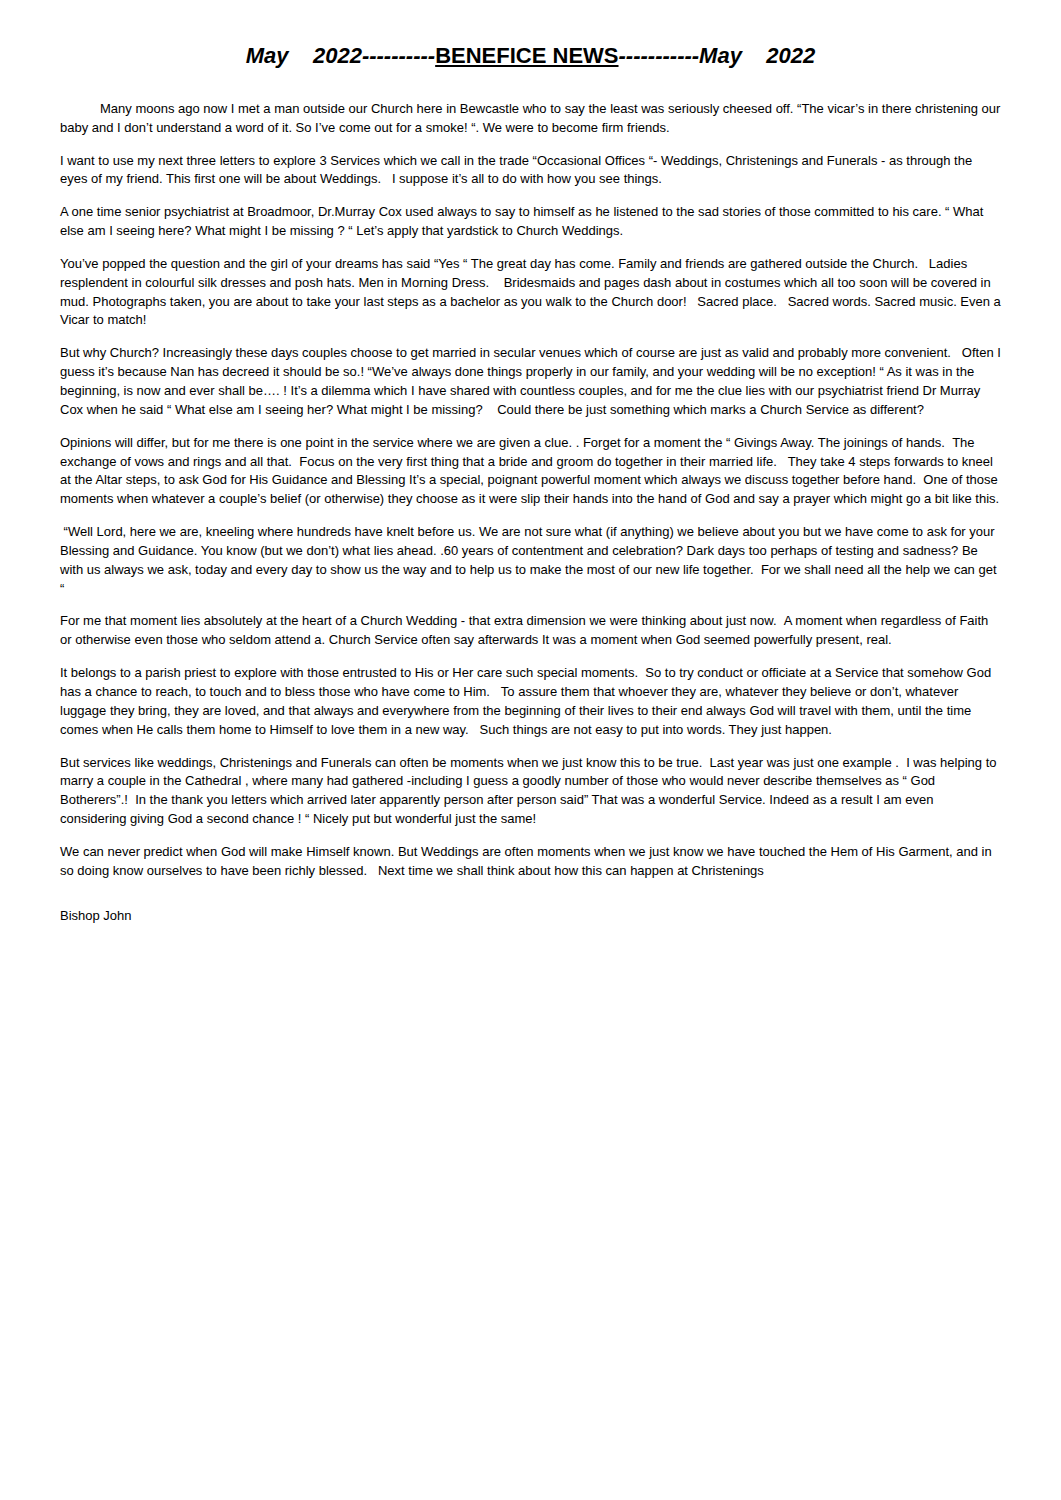May 2022----------BENEFICE NEWS-----------May 2022
Many moons ago now I met a man outside our Church here in Bewcastle who to say the least was seriously cheesed off. “The vicar’s in there christening our baby and I don’t understand a word of it. So I’ve come out for a smoke! “. We were to become firm friends.
I want to use my next three letters to explore 3 Services which we call in the trade “Occasional Offices “- Weddings, Christenings and Funerals - as through the eyes of my friend. This first one will be about Weddings. I suppose it’s all to do with how you see things.
A one time senior psychiatrist at Broadmoor, Dr.Murray Cox used always to say to himself as he listened to the sad stories of those committed to his care. “ What else am I seeing here? What might I be missing ? “ Let’s apply that yardstick to Church Weddings.
You’ve popped the question and the girl of your dreams has said “Yes “ The great day has come. Family and friends are gathered outside the Church. Ladies resplendent in colourful silk dresses and posh hats. Men in Morning Dress. Bridesmaids and pages dash about in costumes which all too soon will be covered in mud. Photographs taken, you are about to take your last steps as a bachelor as you walk to the Church door! Sacred place. Sacred words. Sacred music. Even a Vicar to match!
But why Church? Increasingly these days couples choose to get married in secular venues which of course are just as valid and probably more convenient. Often I guess it’s because Nan has decreed it should be so.! “We’ve always done things properly in our family, and your wedding will be no exception! “ As it was in the beginning, is now and ever shall be…. ! It’s a dilemma which I have shared with countless couples, and for me the clue lies with our psychiatrist friend Dr Murray Cox when he said “ What else am I seeing her? What might I be missing? Could there be just something which marks a Church Service as different?
Opinions will differ, but for me there is one point in the service where we are given a clue. . Forget for a moment the “ Givings Away. The joinings of hands. The exchange of vows and rings and all that. Focus on the very first thing that a bride and groom do together in their married life. They take 4 steps forwards to kneel at the Altar steps, to ask God for His Guidance and Blessing It’s a special, poignant powerful moment which always we discuss together before hand. One of those moments when whatever a couple’s belief (or otherwise) they choose as it were slip their hands into the hand of God and say a prayer which might go a bit like this.
“Well Lord, here we are, kneeling where hundreds have knelt before us. We are not sure what (if anything) we believe about you but we have come to ask for your Blessing and Guidance. You know (but we don’t) what lies ahead. .60 years of contentment and celebration? Dark days too perhaps of testing and sadness? Be with us always we ask, today and every day to show us the way and to help us to make the most of our new life together. For we shall need all the help we can get “
For me that moment lies absolutely at the heart of a Church Wedding - that extra dimension we were thinking about just now. A moment when regardless of Faith or otherwise even those who seldom attend a. Church Service often say afterwards It was a moment when God seemed powerfully present, real.
It belongs to a parish priest to explore with those entrusted to His or Her care such special moments. So to try conduct or officiate at a Service that somehow God has a chance to reach, to touch and to bless those who have come to Him. To assure them that whoever they are, whatever they believe or don’t, whatever luggage they bring, they are loved, and that always and everywhere from the beginning of their lives to their end always God will travel with them, until the time comes when He calls them home to Himself to love them in a new way. Such things are not easy to put into words. They just happen.
But services like weddings, Christenings and Funerals can often be moments when we just know this to be true. Last year was just one example . I was helping to marry a couple in the Cathedral , where many had gathered -including I guess a goodly number of those who would never describe themselves as “ God Botherers”.! In the thank you letters which arrived later apparently person after person said” That was a wonderful Service. Indeed as a result I am even considering giving God a second chance ! “ Nicely put but wonderful just the same!
We can never predict when God will make Himself known. But Weddings are often moments when we just know we have touched the Hem of His Garment, and in so doing know ourselves to have been richly blessed. Next time we shall think about how this can happen at Christenings
Bishop John